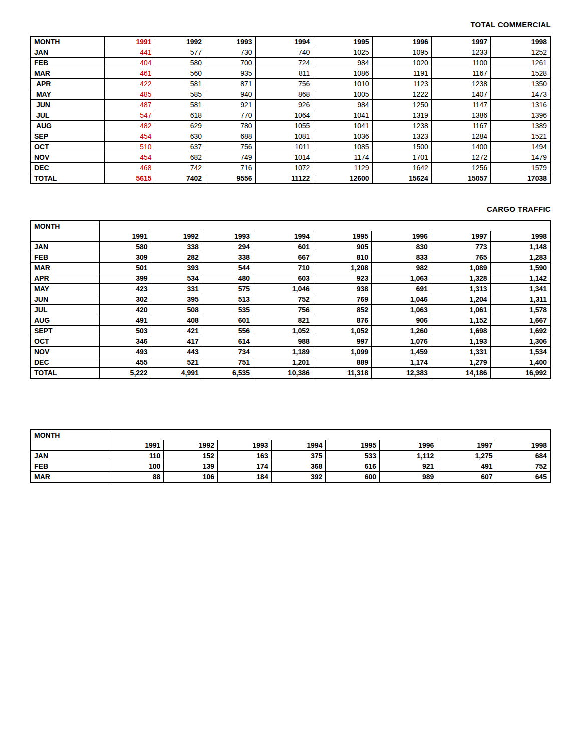TOTAL COMMERCIAL
| MONTH | 1991 | 1992 | 1993 | 1994 | 1995 | 1996 | 1997 | 1998 |
| --- | --- | --- | --- | --- | --- | --- | --- | --- |
| JAN | 441 | 577 | 730 | 740 | 1025 | 1095 | 1233 | 1252 |
| FEB | 404 | 580 | 700 | 724 | 984 | 1020 | 1100 | 1261 |
| MAR | 461 | 560 | 935 | 811 | 1086 | 1191 | 1167 | 1528 |
| APR | 422 | 581 | 871 | 756 | 1010 | 1123 | 1238 | 1350 |
| MAY | 485 | 585 | 940 | 868 | 1005 | 1222 | 1407 | 1473 |
| JUN | 487 | 581 | 921 | 926 | 984 | 1250 | 1147 | 1316 |
| JUL | 547 | 618 | 770 | 1064 | 1041 | 1319 | 1386 | 1396 |
| AUG | 482 | 629 | 780 | 1055 | 1041 | 1238 | 1167 | 1389 |
| SEP | 454 | 630 | 688 | 1081 | 1036 | 1323 | 1284 | 1521 |
| OCT | 510 | 637 | 756 | 1011 | 1085 | 1500 | 1400 | 1494 |
| NOV | 454 | 682 | 749 | 1014 | 1174 | 1701 | 1272 | 1479 |
| DEC | 468 | 742 | 716 | 1072 | 1129 | 1642 | 1256 | 1579 |
| TOTAL | 5615 | 7402 | 9556 | 11122 | 12600 | 15624 | 15057 | 17038 |
CARGO TRAFFIC
| MONTH | |
| --- | --- |
| | 1991 | 1992 | 1993 | 1994 | 1995 | 1996 | 1997 | 1998 |
| JAN | 580 | 338 | 294 | 601 | 905 | 830 | 773 | 1,148 |
| FEB | 309 | 282 | 338 | 667 | 810 | 833 | 765 | 1,283 |
| MAR | 501 | 393 | 544 | 710 | 1,208 | 982 | 1,089 | 1,590 |
| APR | 399 | 534 | 480 | 603 | 923 | 1,063 | 1,328 | 1,142 |
| MAY | 423 | 331 | 575 | 1,046 | 938 | 691 | 1,313 | 1,341 |
| JUN | 302 | 395 | 513 | 752 | 769 | 1,046 | 1,204 | 1,311 |
| JUL | 420 | 508 | 535 | 756 | 852 | 1,063 | 1,061 | 1,578 |
| AUG | 491 | 408 | 601 | 821 | 876 | 906 | 1,152 | 1,667 |
| SEPT | 503 | 421 | 556 | 1,052 | 1,052 | 1,260 | 1,698 | 1,692 |
| OCT | 346 | 417 | 614 | 988 | 997 | 1,076 | 1,193 | 1,306 |
| NOV | 493 | 443 | 734 | 1,189 | 1,099 | 1,459 | 1,331 | 1,534 |
| DEC | 455 | 521 | 751 | 1,201 | 889 | 1,174 | 1,279 | 1,400 |
| TOTAL | 5,222 | 4,991 | 6,535 | 10,386 | 11,318 | 12,383 | 14,186 | 16,992 |
| MONTH | |
| --- | --- |
| | 1991 | 1992 | 1993 | 1994 | 1995 | 1996 | 1997 | 1998 |
| JAN | 110 | 152 | 163 | 375 | 533 | 1,112 | 1,275 | 684 |
| FEB | 100 | 139 | 174 | 368 | 616 | 921 | 491 | 752 |
| MAR | 88 | 106 | 184 | 392 | 600 | 989 | 607 | 645 |